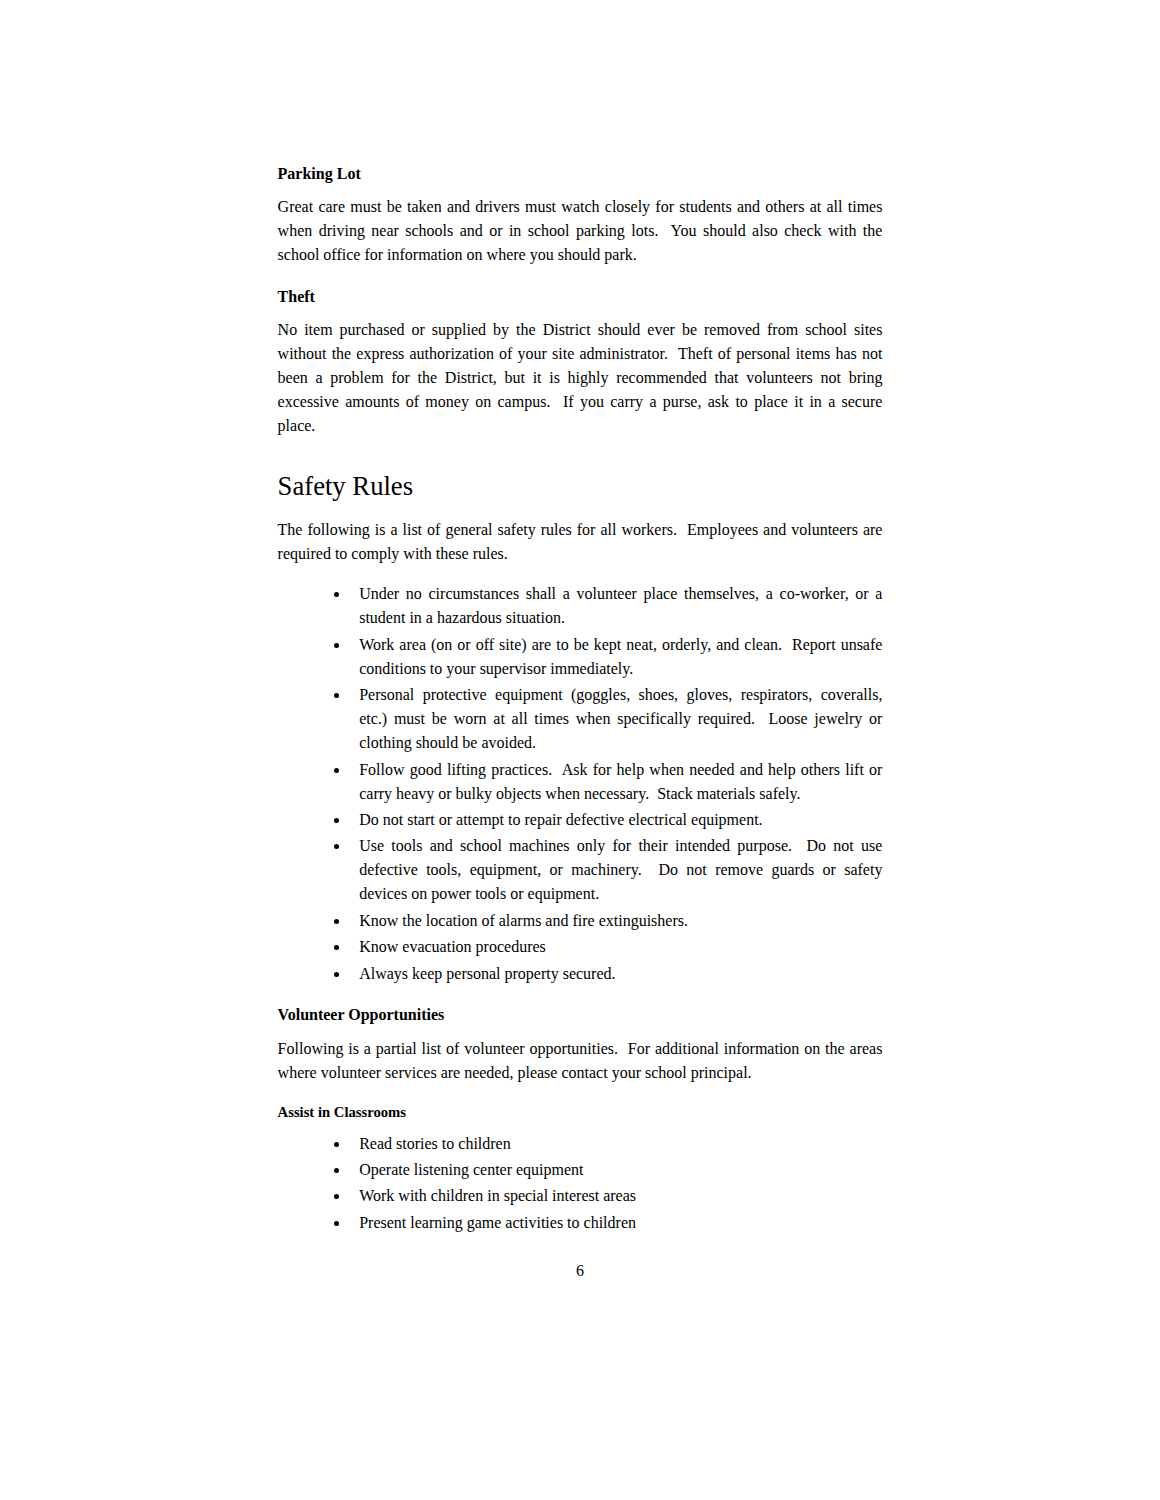Parking Lot
Great care must be taken and drivers must watch closely for students and others at all times when driving near schools and or in school parking lots. You should also check with the school office for information on where you should park.
Theft
No item purchased or supplied by the District should ever be removed from school sites without the express authorization of your site administrator. Theft of personal items has not been a problem for the District, but it is highly recommended that volunteers not bring excessive amounts of money on campus. If you carry a purse, ask to place it in a secure place.
Safety Rules
The following is a list of general safety rules for all workers. Employees and volunteers are required to comply with these rules.
Under no circumstances shall a volunteer place themselves, a co-worker, or a student in a hazardous situation.
Work area (on or off site) are to be kept neat, orderly, and clean. Report unsafe conditions to your supervisor immediately.
Personal protective equipment (goggles, shoes, gloves, respirators, coveralls, etc.) must be worn at all times when specifically required. Loose jewelry or clothing should be avoided.
Follow good lifting practices. Ask for help when needed and help others lift or carry heavy or bulky objects when necessary. Stack materials safely.
Do not start or attempt to repair defective electrical equipment.
Use tools and school machines only for their intended purpose. Do not use defective tools, equipment, or machinery. Do not remove guards or safety devices on power tools or equipment.
Know the location of alarms and fire extinguishers.
Know evacuation procedures
Always keep personal property secured.
Volunteer Opportunities
Following is a partial list of volunteer opportunities. For additional information on the areas where volunteer services are needed, please contact your school principal.
Assist in Classrooms
Read stories to children
Operate listening center equipment
Work with children in special interest areas
Present learning game activities to children
6